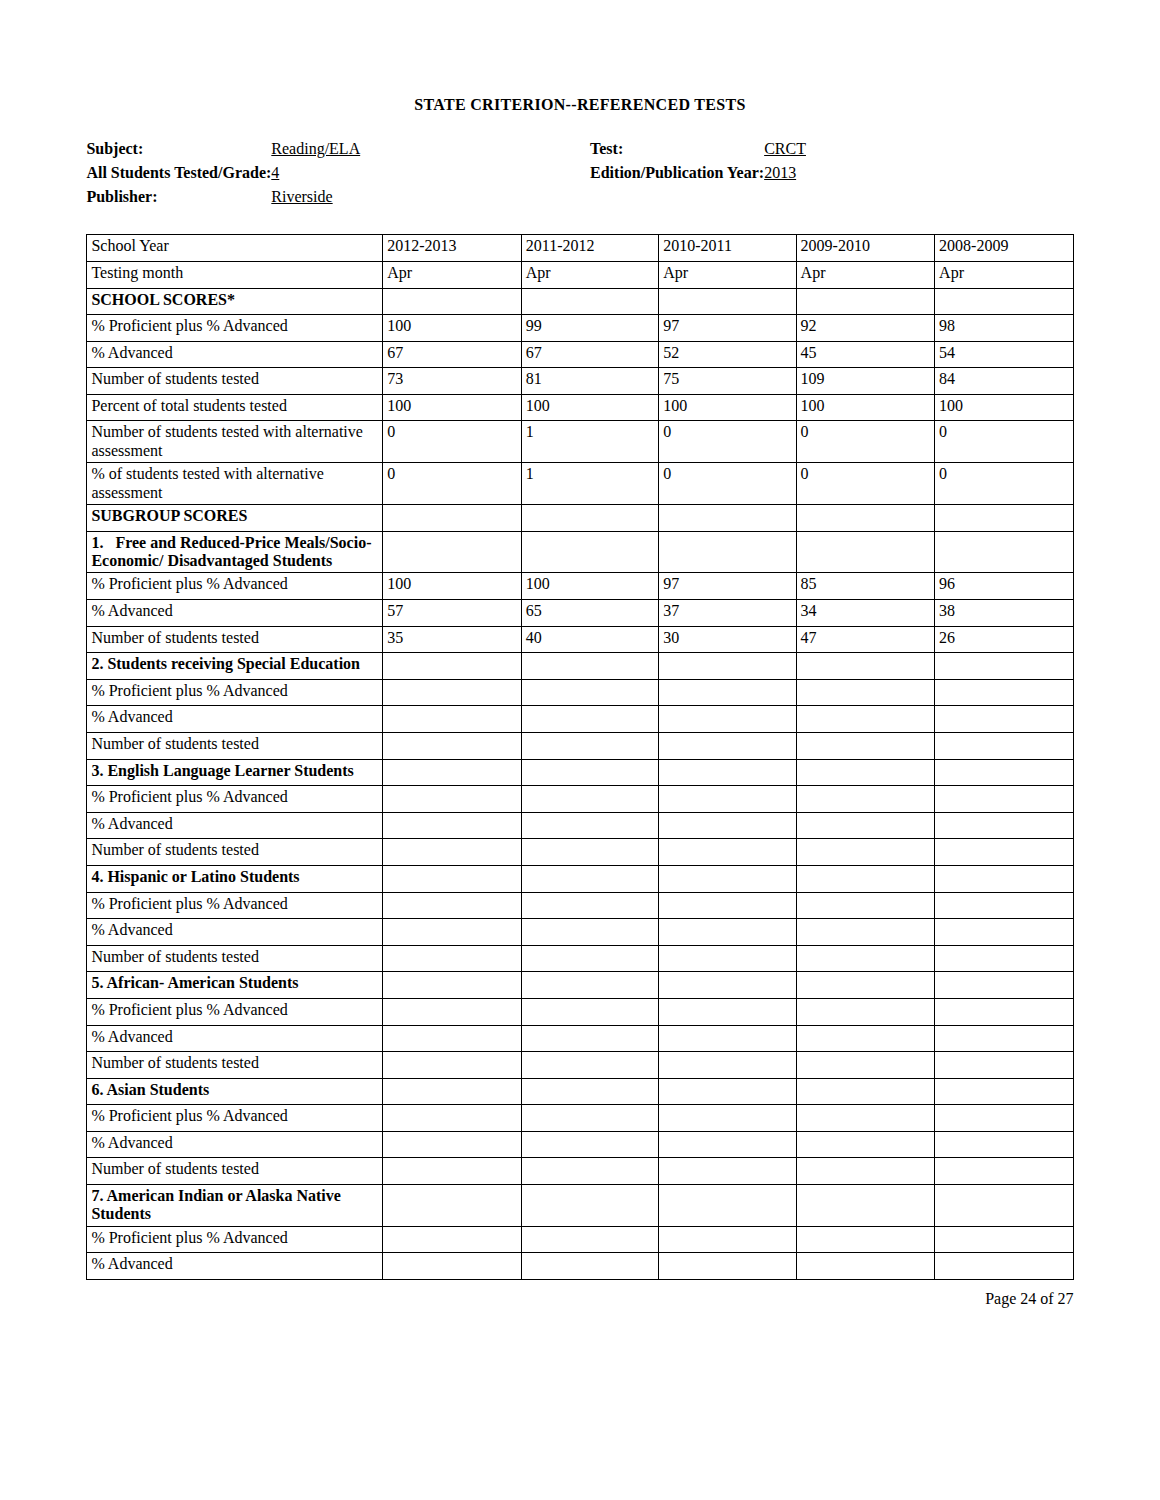STATE CRITERION--REFERENCED TESTS
| Subject: | Reading/ELA | Test: | CRCT |
| All Students Tested/Grade: | 4 | Edition/Publication Year: | 2013 |
| Publisher: | Riverside | | |
| School Year | 2012-2013 | 2011-2012 | 2010-2011 | 2009-2010 | 2008-2009 |
| Testing month | Apr | Apr | Apr | Apr | Apr |
| SCHOOL SCORES* | | | | | |
| % Proficient plus % Advanced | 100 | 99 | 97 | 92 | 98 |
| % Advanced | 67 | 67 | 52 | 45 | 54 |
| Number of students tested | 73 | 81 | 75 | 109 | 84 |
| Percent of total students tested | 100 | 100 | 100 | 100 | 100 |
| Number of students tested with alternative assessment | 0 | 1 | 0 | 0 | 0 |
| % of students tested with alternative assessment | 0 | 1 | 0 | 0 | 0 |
| SUBGROUP SCORES | | | | | |
| 1. Free and Reduced-Price Meals/Socio-Economic/ Disadvantaged Students | | | | | |
| % Proficient plus % Advanced | 100 | 100 | 97 | 85 | 96 |
| % Advanced | 57 | 65 | 37 | 34 | 38 |
| Number of students tested | 35 | 40 | 30 | 47 | 26 |
| 2. Students receiving Special Education | | | | | |
| % Proficient plus % Advanced | | | | | |
| % Advanced | | | | | |
| Number of students tested | | | | | |
| 3. English Language Learner Students | | | | | |
| % Proficient plus % Advanced | | | | | |
| % Advanced | | | | | |
| Number of students tested | | | | | |
| 4. Hispanic or Latino Students | | | | | |
| % Proficient plus % Advanced | | | | | |
| % Advanced | | | | | |
| Number of students tested | | | | | |
| 5. African- American Students | | | | | |
| % Proficient plus % Advanced | | | | | |
| % Advanced | | | | | |
| Number of students tested | | | | | |
| 6. Asian Students | | | | | |
| % Proficient plus % Advanced | | | | | |
| % Advanced | | | | | |
| Number of students tested | | | | | |
| 7. American Indian or Alaska Native Students | | | | | |
| % Proficient plus % Advanced | | | | | |
| % Advanced | | | | | |
Page 24 of 27